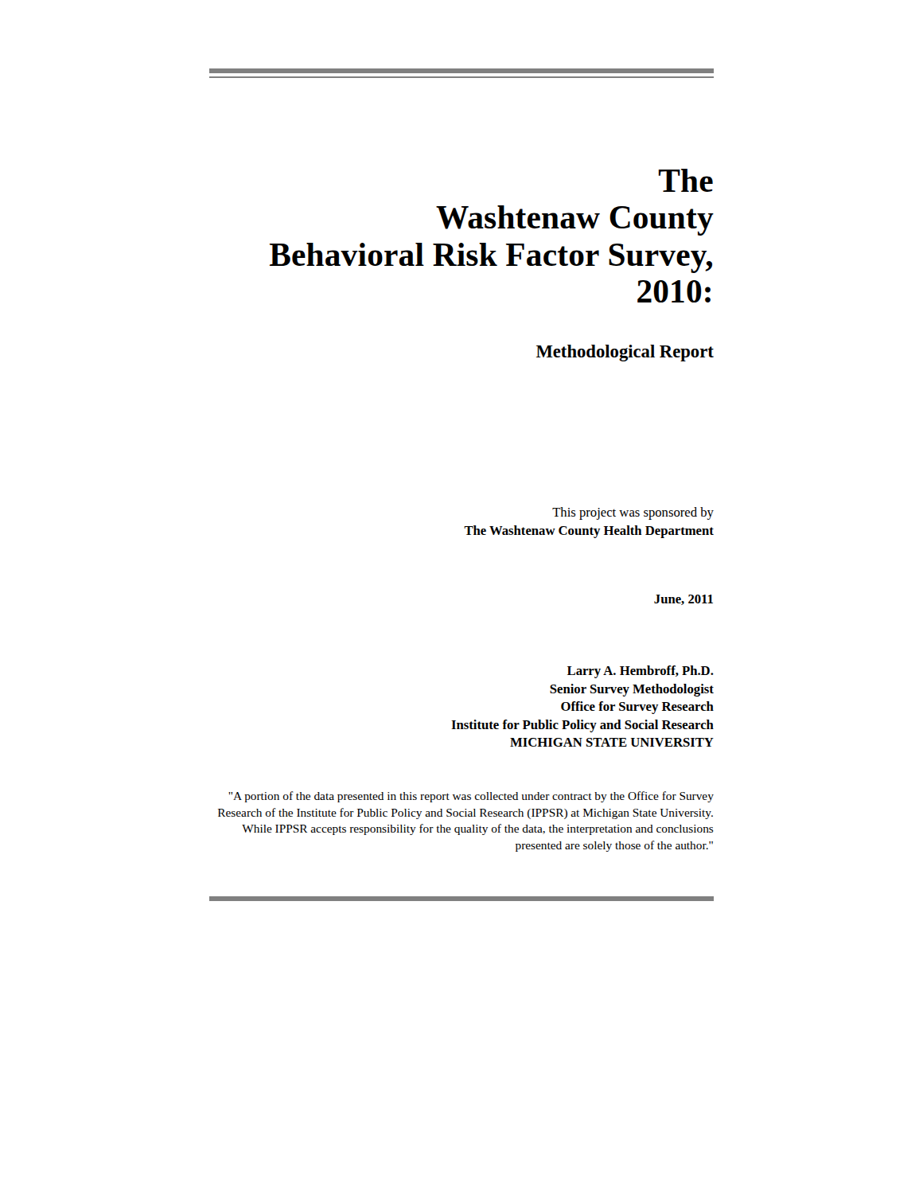The
Washtenaw County
Behavioral Risk Factor Survey,
2010:
Methodological Report
This project was sponsored by
The Washtenaw County Health Department
June, 2011
Larry A. Hembroff, Ph.D.
Senior Survey Methodologist
Office for Survey Research
Institute for Public Policy and Social Research
MICHIGAN STATE UNIVERSITY
"A portion of the data presented in this report was collected under contract by the Office for Survey Research of the Institute for Public Policy and Social Research (IPPSR) at Michigan State University. While IPPSR accepts responsibility for the quality of the data, the interpretation and conclusions presented are solely those of the author."